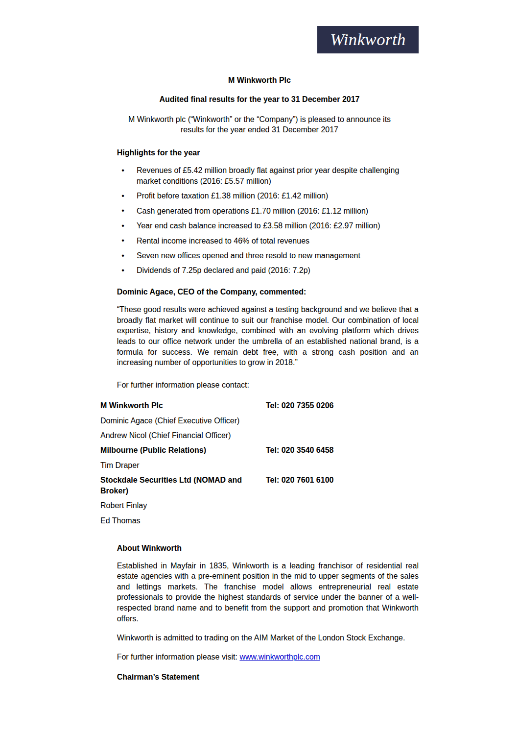Winkworth
M Winkworth Plc
Audited final results for the year to 31 December 2017
M Winkworth plc (“Winkworth” or the “Company”) is pleased to announce its
results for the year ended 31 December 2017
Highlights for the year
Revenues of £5.42 million broadly flat against prior year despite challenging market conditions (2016: £5.57 million)
Profit before taxation £1.38 million (2016: £1.42 million)
Cash generated from operations £1.70 million (2016: £1.12 million)
Year end cash balance increased to £3.58 million (2016: £2.97 million)
Rental income increased to 46% of total revenues
Seven new offices opened and three resold to new management
Dividends of 7.25p declared and paid (2016: 7.2p)
Dominic Agace, CEO of the Company, commented:
“These good results were achieved against a testing background and we believe that a broadly flat market will continue to suit our franchise model. Our combination of local expertise, history and knowledge, combined with an evolving platform which drives leads to our office network under the umbrella of an established national brand, is a formula for success. We remain debt free, with a strong cash position and an increasing number of opportunities to grow in 2018.”
For further information please contact:
| M Winkworth Plc | Tel: 020 7355 0206 |
| Dominic Agace (Chief Executive Officer) | |
| Andrew Nicol (Chief Financial Officer) | |
| Milbourne (Public Relations) | Tel: 020 3540 6458 |
| Tim Draper | |
| Stockdale Securities Ltd (NOMAD and Broker) | Tel: 020 7601 6100 |
| Robert Finlay | |
| Ed Thomas | |
About Winkworth
Established in Mayfair in 1835, Winkworth is a leading franchisor of residential real estate agencies with a pre-eminent position in the mid to upper segments of the sales and lettings markets. The franchise model allows entrepreneurial real estate professionals to provide the highest standards of service under the banner of a well-respected brand name and to benefit from the support and promotion that Winkworth offers.
Winkworth is admitted to trading on the AIM Market of the London Stock Exchange.
For further information please visit: www.winkworthplc.com
Chairman’s Statement